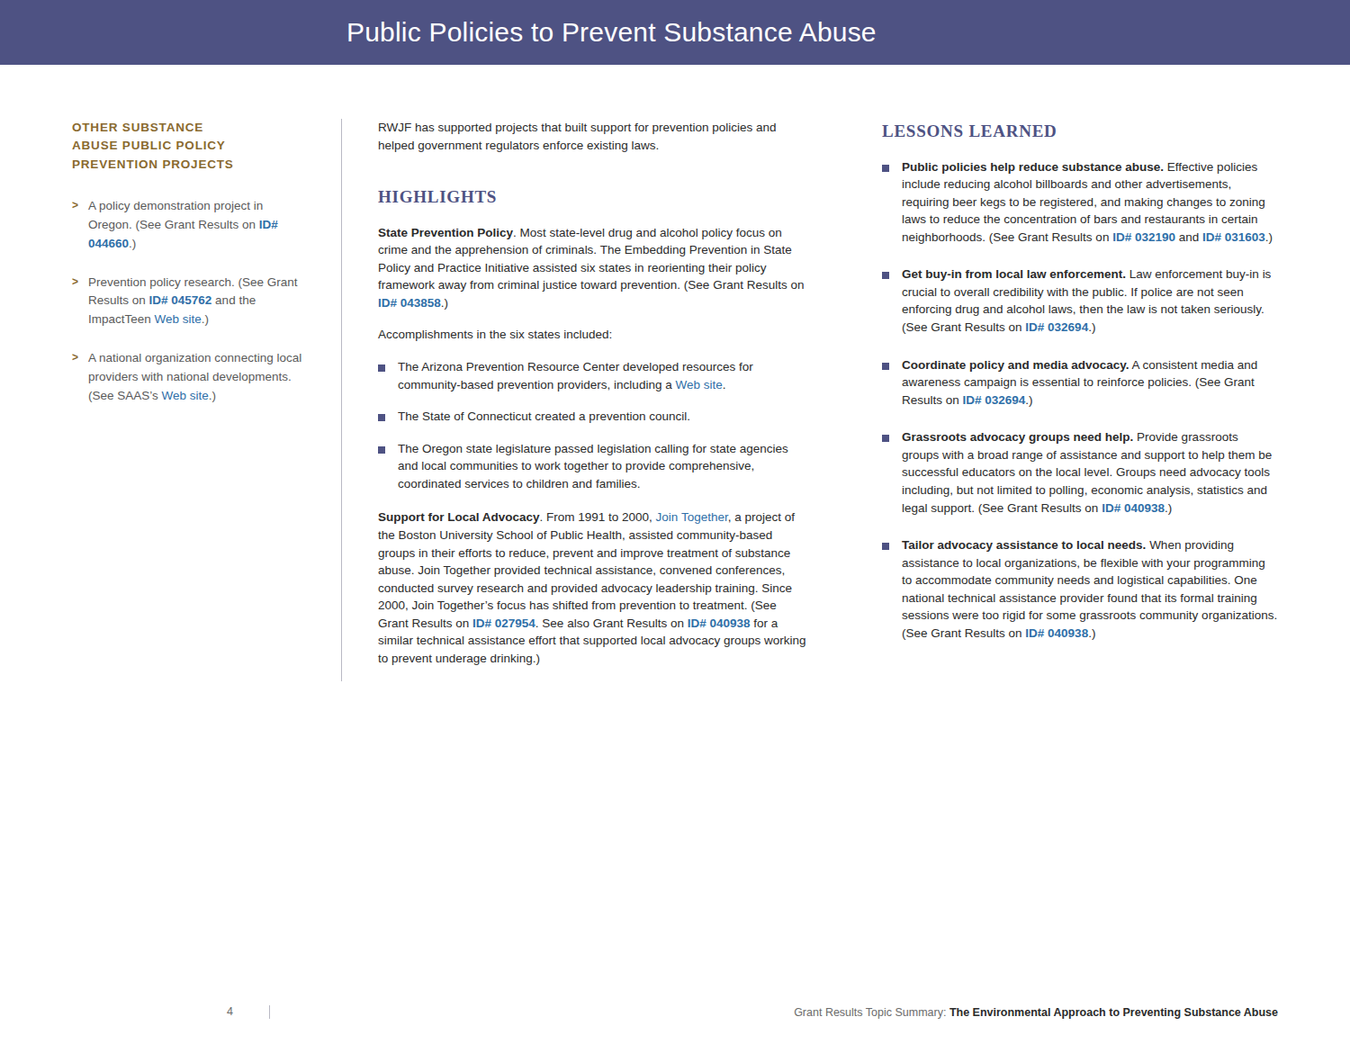Public Policies to Prevent Substance Abuse
Other Substance
Abuse Public Policy
Prevention Projects
A policy demonstration project in Oregon. (See Grant Results on ID# 044660.)
Prevention policy research. (See Grant Results on ID# 045762 and the ImpactTeen Web site.)
A national organization connecting local providers with national developments. (See SAAS’s Web site.)
RWJF has supported projects that built support for prevention policies and helped government regulators enforce existing laws.
HIGHLIGHTS
State Prevention Policy. Most state-level drug and alcohol policy focus on crime and the apprehension of criminals. The Embedding Prevention in State Policy and Practice Initiative assisted six states in reorienting their policy framework away from criminal justice toward prevention. (See Grant Results on ID# 043858.)
Accomplishments in the six states included:
The Arizona Prevention Resource Center developed resources for community-based prevention providers, including a Web site.
The State of Connecticut created a prevention council.
The Oregon state legislature passed legislation calling for state agencies and local communities to work together to provide comprehensive, coordinated services to children and families.
Support for Local Advocacy. From 1991 to 2000, Join Together, a project of the Boston University School of Public Health, assisted community-based groups in their efforts to reduce, prevent and improve treatment of substance abuse. Join Together provided technical assistance, convened conferences, conducted survey research and provided advocacy leadership training. Since 2000, Join Together’s focus has shifted from prevention to treatment. (See Grant Results on ID# 027954. See also Grant Results on ID# 040938 for a similar technical assistance effort that supported local advocacy groups working to prevent underage drinking.)
LESSONS LEARNED
Public policies help reduce substance abuse. Effective policies include reducing alcohol billboards and other advertisements, requiring beer kegs to be registered, and making changes to zoning laws to reduce the concentration of bars and restaurants in certain neighborhoods. (See Grant Results on ID# 032190 and ID# 031603.)
Get buy-in from local law enforcement. Law enforcement buy-in is crucial to overall credibility with the public. If police are not seen enforcing drug and alcohol laws, then the law is not taken seriously. (See Grant Results on ID# 032694.)
Coordinate policy and media advocacy. A consistent media and awareness campaign is essential to reinforce policies. (See Grant Results on ID# 032694.)
Grassroots advocacy groups need help. Provide grassroots groups with a broad range of assistance and support to help them be successful educators on the local level. Groups need advocacy tools including, but not limited to polling, economic analysis, statistics and legal support. (See Grant Results on ID# 040938.)
Tailor advocacy assistance to local needs. When providing assistance to local organizations, be flexible with your programming to accommodate community needs and logistical capabilities. One national technical assistance provider found that its formal training sessions were too rigid for some grassroots community organizations. (See Grant Results on ID# 040938.)
4
Grant Results Topic Summary: The Environmental Approach to Preventing Substance Abuse